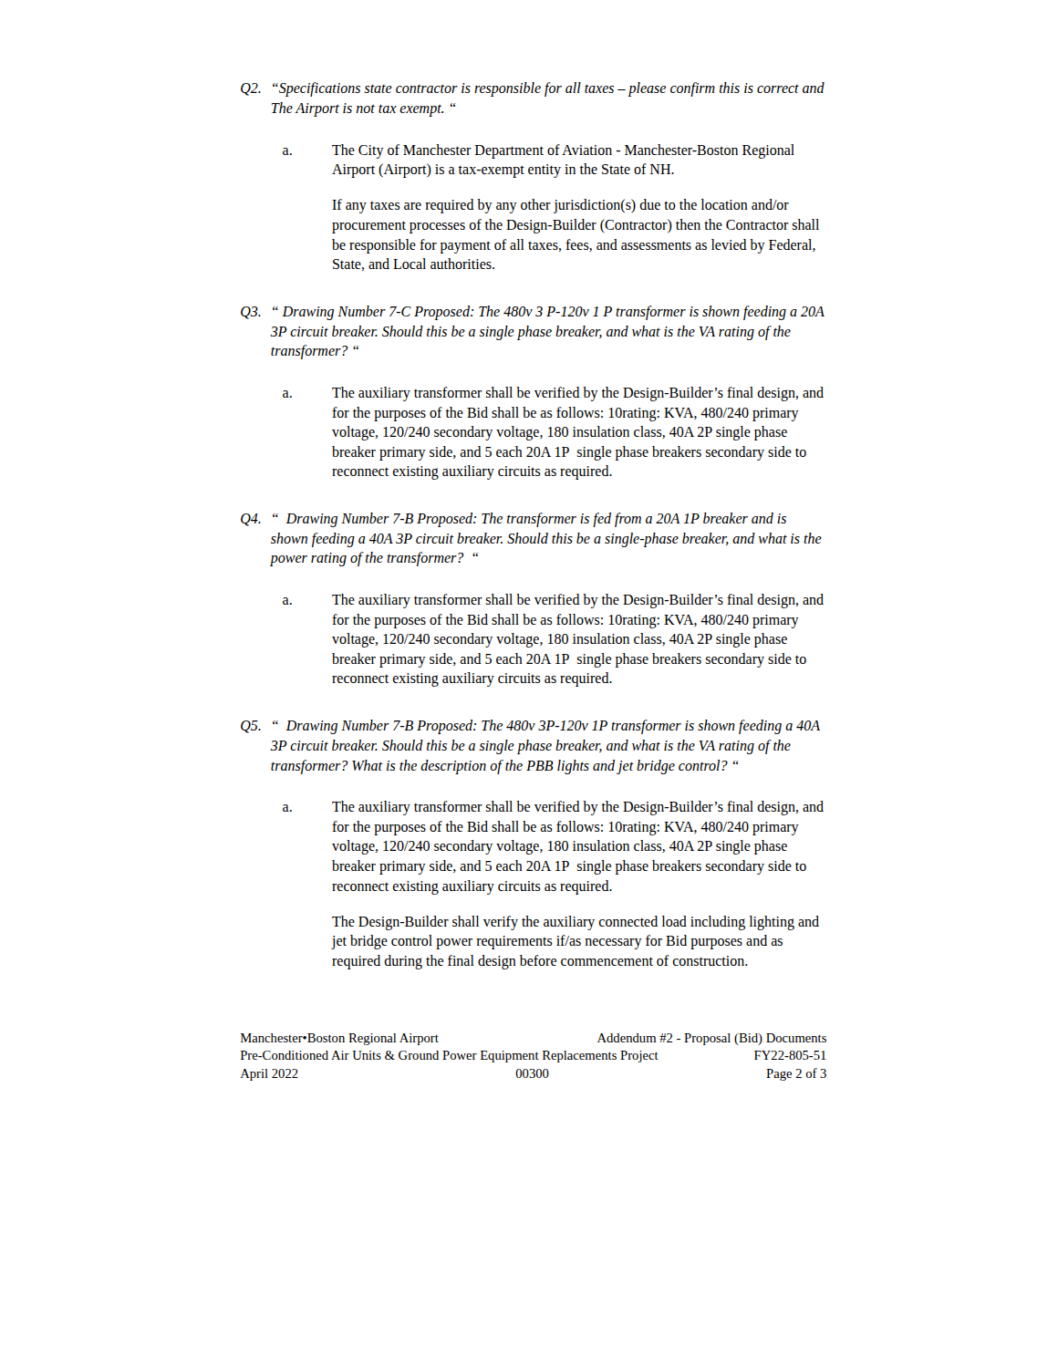Q2.
“Specifications state contractor is responsible for all taxes – please confirm this is correct and The Airport is not tax exempt. “
a.
The City of Manchester Department of Aviation - Manchester-Boston Regional Airport (Airport) is a tax-exempt entity in the State of NH.
If any taxes are required by any other jurisdiction(s) due to the location and/or procurement processes of the Design-Builder (Contractor) then the Contractor shall be responsible for payment of all taxes, fees, and assessments as levied by Federal, State, and Local authorities.
Q3.
“ Drawing Number 7-C Proposed: The 480v 3 P-120v 1 P transformer is shown feeding a 20A 3P circuit breaker. Should this be a single phase breaker, and what is the VA rating of the transformer? “
a.
The auxiliary transformer shall be verified by the Design-Builder’s final design, and for the purposes of the Bid shall be as follows: 10rating: KVA, 480/240 primary voltage, 120/240 secondary voltage, 180 insulation class, 40A 2P single phase breaker primary side, and 5 each 20A 1P single phase breakers secondary side to reconnect existing auxiliary circuits as required.
Q4.
“ Drawing Number 7-B Proposed: The transformer is fed from a 20A 1P breaker and is shown feeding a 40A 3P circuit breaker. Should this be a single-phase breaker, and what is the power rating of the transformer? “
a.
The auxiliary transformer shall be verified by the Design-Builder’s final design, and for the purposes of the Bid shall be as follows: 10rating: KVA, 480/240 primary voltage, 120/240 secondary voltage, 180 insulation class, 40A 2P single phase breaker primary side, and 5 each 20A 1P single phase breakers secondary side to reconnect existing auxiliary circuits as required.
Q5.
“ Drawing Number 7-B Proposed: The 480v 3P-120v 1P transformer is shown feeding a 40A 3P circuit breaker. Should this be a single phase breaker, and what is the VA rating of the transformer? What is the description of the PBB lights and jet bridge control? “
a.
The auxiliary transformer shall be verified by the Design-Builder’s final design, and for the purposes of the Bid shall be as follows: 10rating: KVA, 480/240 primary voltage, 120/240 secondary voltage, 180 insulation class, 40A 2P single phase breaker primary side, and 5 each 20A 1P single phase breakers secondary side to reconnect existing auxiliary circuits as required.
The Design-Builder shall verify the auxiliary connected load including lighting and jet bridge control power requirements if/as necessary for Bid purposes and as required during the final design before commencement of construction.
Manchester•Boston Regional Airport
Addendum #2 - Proposal (Bid) Documents
Pre-Conditioned Air Units & Ground Power Equipment Replacements Project
FY22-805-51
April 2022
00300
Page 2 of 3